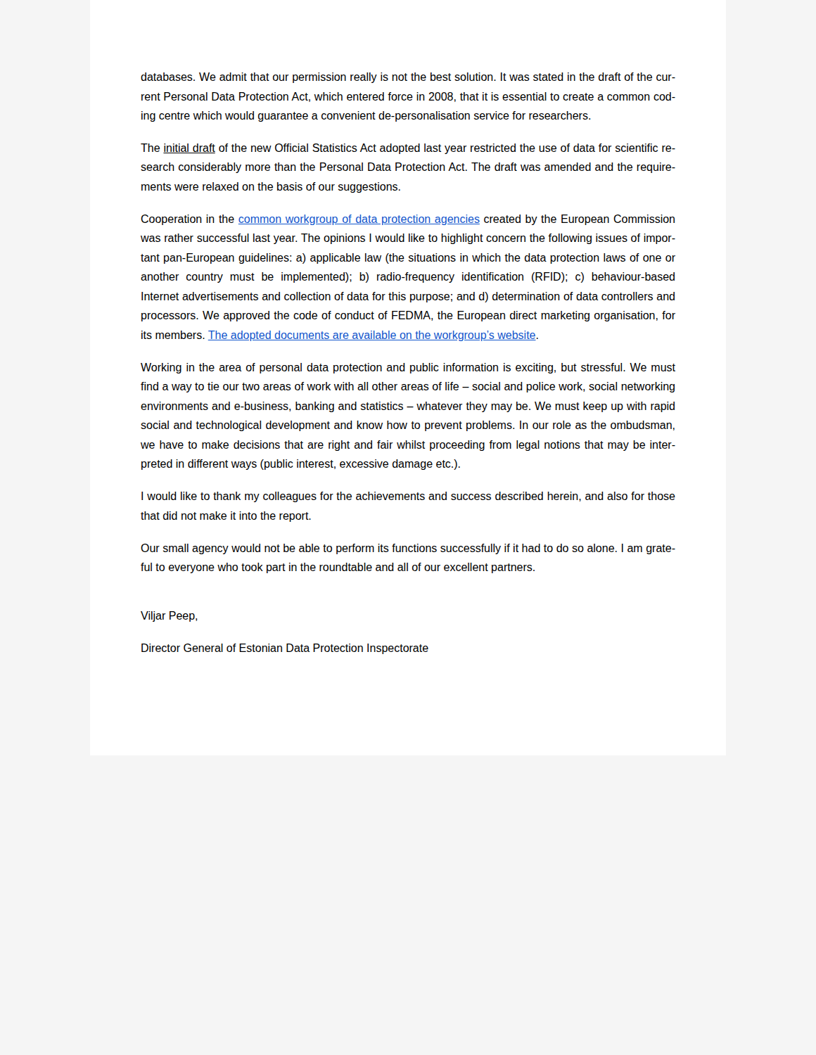databases. We admit that our permission really is not the best solution. It was stated in the draft of the current Personal Data Protection Act, which entered force in 2008, that it is essential to create a common coding centre which would guarantee a convenient de-personalisation service for researchers.
The initial draft of the new Official Statistics Act adopted last year restricted the use of data for scientific research considerably more than the Personal Data Protection Act. The draft was amended and the requirements were relaxed on the basis of our suggestions.
Cooperation in the common workgroup of data protection agencies created by the European Commission was rather successful last year. The opinions I would like to highlight concern the following issues of important pan-European guidelines: a) applicable law (the situations in which the data protection laws of one or another country must be implemented); b) radio-frequency identification (RFID); c) behaviour-based Internet advertisements and collection of data for this purpose; and d) determination of data controllers and processors. We approved the code of conduct of FEDMA, the European direct marketing organisation, for its members. The adopted documents are available on the workgroup’s website.
Working in the area of personal data protection and public information is exciting, but stressful. We must find a way to tie our two areas of work with all other areas of life – social and police work, social networking environments and e-business, banking and statistics – whatever they may be. We must keep up with rapid social and technological development and know how to prevent problems. In our role as the ombudsman, we have to make decisions that are right and fair whilst proceeding from legal notions that may be interpreted in different ways (public interest, excessive damage etc.).
I would like to thank my colleagues for the achievements and success described herein, and also for those that did not make it into the report.
Our small agency would not be able to perform its functions successfully if it had to do so alone. I am grateful to everyone who took part in the roundtable and all of our excellent partners.
Viljar Peep,
Director General of Estonian Data Protection Inspectorate